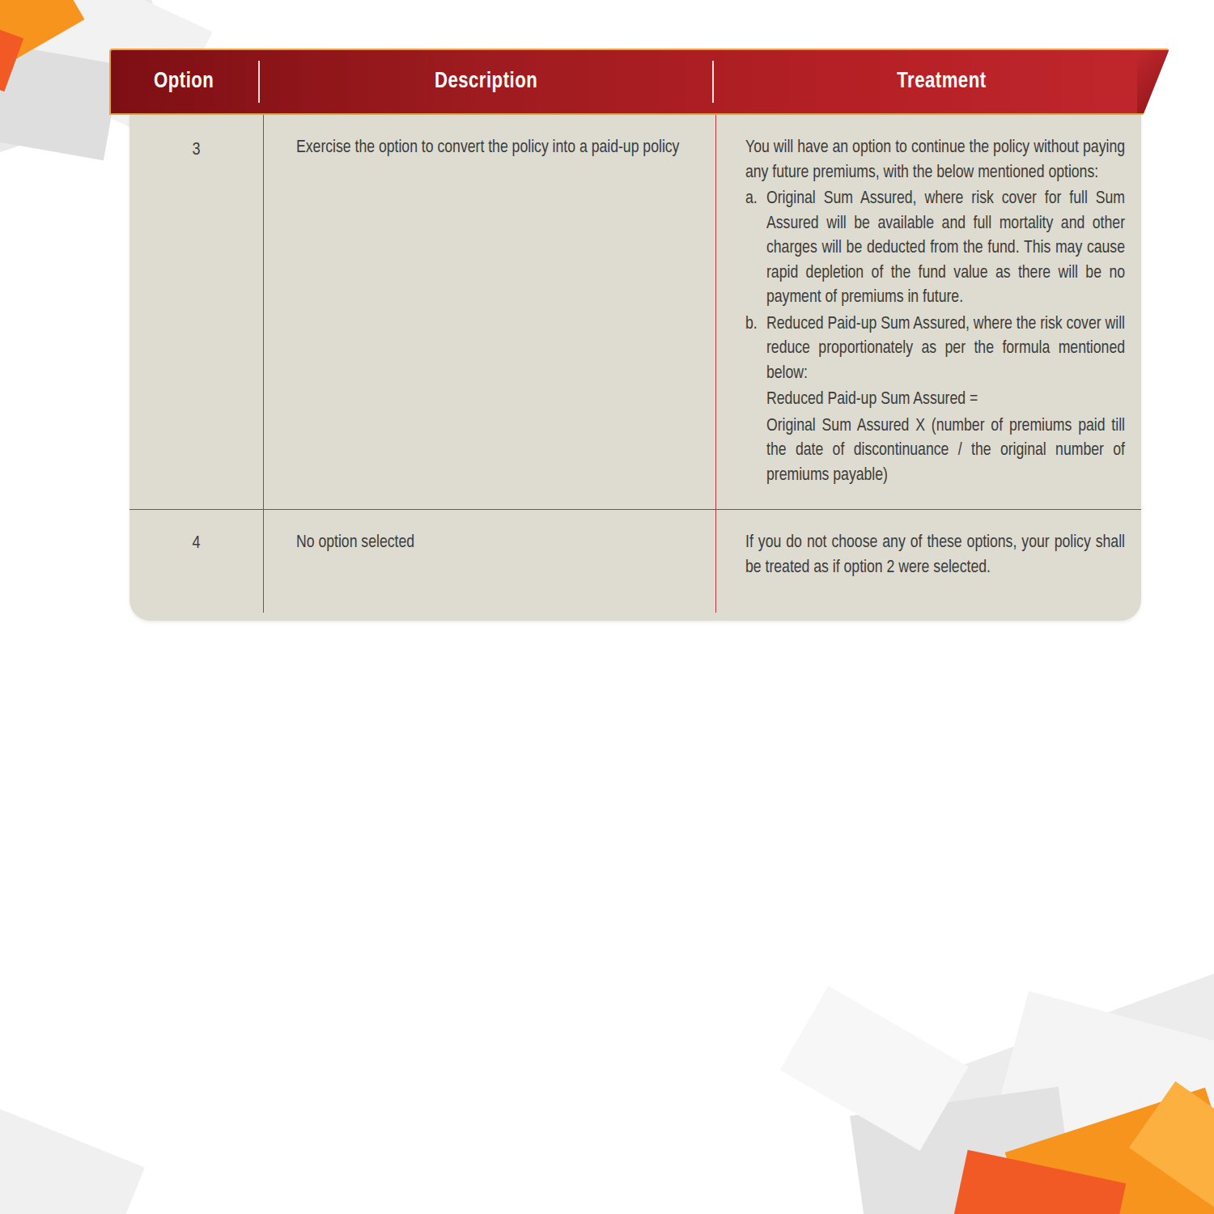Option
Description
Treatment
3
Exercise the option to convert the policy into a paid-up policy
You will have an option to continue the policy without paying any future premiums, with the below mentioned options:
a. Original Sum Assured, where risk cover for full Sum Assured will be available and full mortality and other charges will be deducted from the fund. This may cause rapid depletion of the fund value as there will be no payment of premiums in future.
b. Reduced Paid-up Sum Assured, where the risk cover will reduce proportionately as per the formula mentioned below:
Reduced Paid-up Sum Assured =
Original Sum Assured X (number of premiums paid till the date of discontinuance / the original number of premiums payable)
4
No option selected
If you do not choose any of these options, your policy shall be treated as if option 2 were selected.